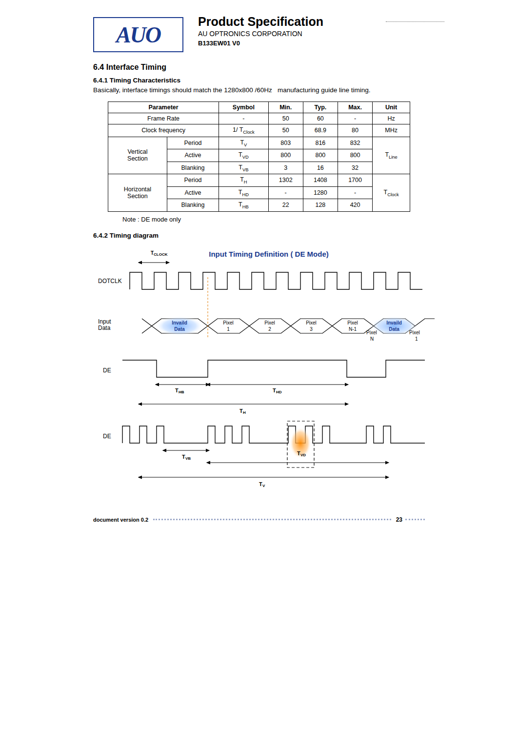AUO
Product Specification
AU OPTRONICS CORPORATION
B133EW01 V0
6.4 Interface Timing
6.4.1 Timing Characteristics
Basically, interface timings should match the 1280x800 /60Hz manufacturing guide line timing.
| Parameter | Symbol | Min. | Typ. | Max. | Unit |
| --- | --- | --- | --- | --- | --- |
| Frame Rate | - | 50 | 60 | - | Hz |
| Clock frequency | 1/ T Clock | 50 | 68.9 | 80 | MHz |
| Vertical Section | Period | T V | 803 | 816 | 832 | T Line |
| Active | T VD | 800 | 800 | 800 |
| Blanking | T VB | 3 | 16 | 32 |
| Horizontal Section | Period | T H | 1302 | 1408 | 1700 | T Clock |
| Active | T HD | - | 1280 | - |
| Blanking | T HB | 22 | 128 | 420 |
Note : DE mode only
6.4.2 Timing diagram
Input Timing Definition ( DE Mode) T CLOCK DOTCLK Input Data Invaild Data Pixel 1 Pixel 2 Pixel 3 Pixel N-1 Invaild Data DE T HB T HD T H DE T VB T VD T V
Pixel N Pixel 1
document version 0.2 23